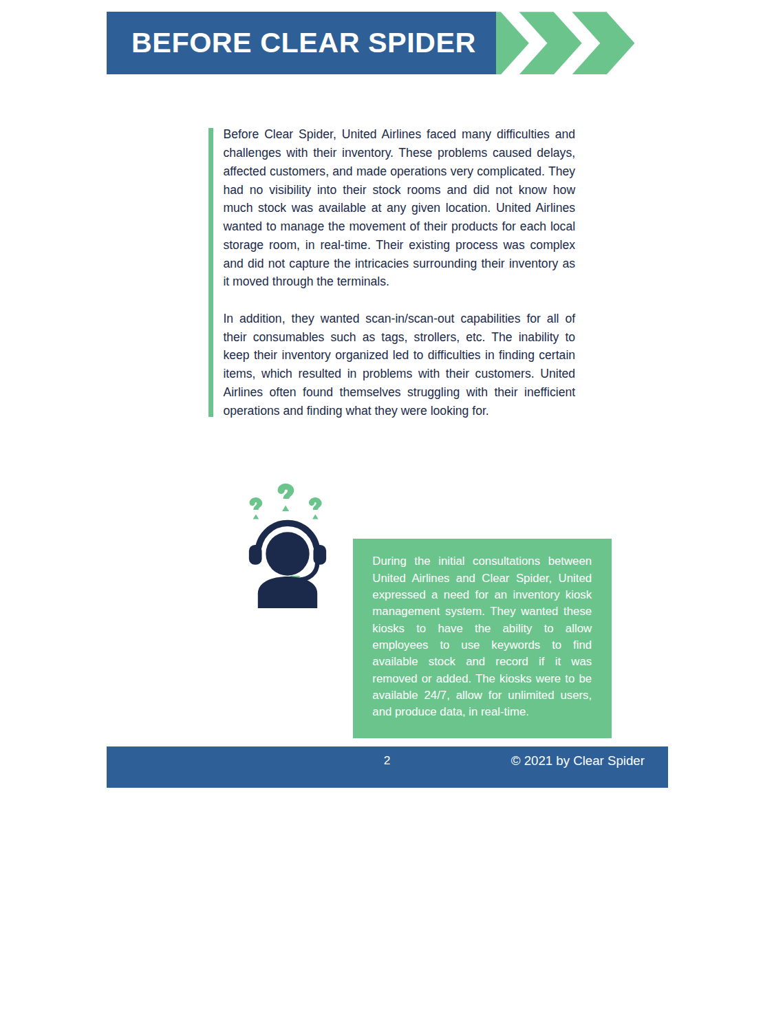BEFORE CLEAR SPIDER
Before Clear Spider, United Airlines faced many difficulties and challenges with their inventory. These problems caused delays, affected customers, and made operations very complicated. They had no visibility into their stock rooms and did not know how much stock was available at any given location. United Airlines wanted to manage the movement of their products for each local storage room, in real-time. Their existing process was complex and did not capture the intricacies surrounding their inventory as it moved through the terminals.
In addition, they wanted scan-in/scan-out capabilities for all of their consumables such as tags, strollers, etc. The inability to keep their inventory organized led to difficulties in finding certain items, which resulted in problems with their customers. United Airlines often found themselves struggling with their inefficient operations and finding what they were looking for.
During the initial consultations between United Airlines and Clear Spider, United expressed a need for an inventory kiosk management system. They wanted these kiosks to have the ability to allow employees to use keywords to find available stock and record if it was removed or added. The kiosks were to be available 24/7, allow for unlimited users, and produce data, in real-time.
2
© 2021 by Clear Spider